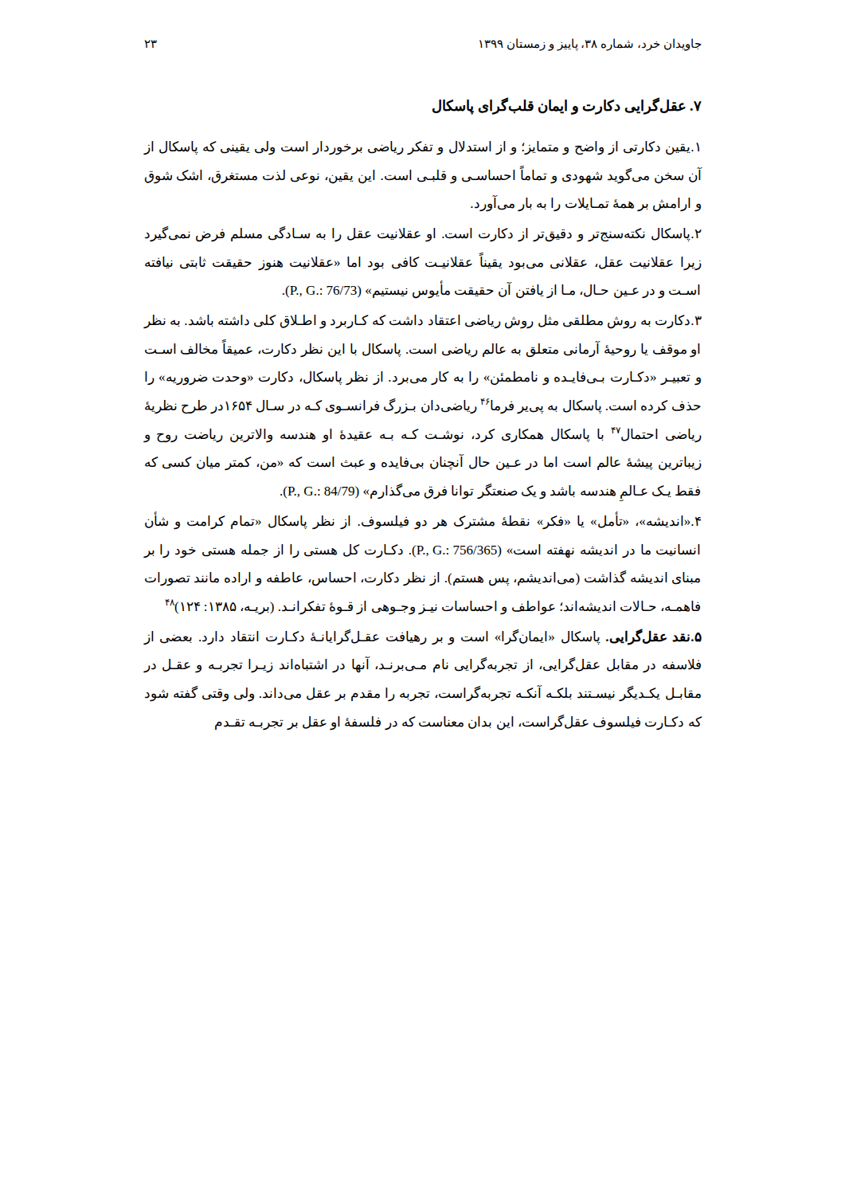جاویدان خرد، شماره ۳۸، پاییز و زمستان ۱۳۹۹ ۲۳
۷. عقل‌گرایی دکارت و ایمان قلب‌گرای پاسکال
۱.یقین دکارتی از واضح و متمایز؛ و از استدلال و تفکر ریاضی برخوردار است ولی یقینی که پاسکال از آن سخن می‌گوید شهودی و تماماً احساسـی و قلبـی است. این یقین، نوعی لذت مستغرق، اشک شوق و ارامش بر همۀ تمـایلات را به بار می‌آورد.
۲.پاسکال نکته‌سنج‌تر و دقیق‌تر از دکارت است. او عقلانیت عقل را به سـادگی مسلم فرض نمی‌گیرد زیرا عقلانیت عقل، عقلانی می‌بود یقیناً عقلانیـت کافی بود اما «عقلانیت هنوز حقیقت ثابتی نیافته اسـت و در عـین حـال، مـا از یافتن آن حقیقت مأیوس نیستیم» (P., G.: 76/73).
۳.دکارت به روش مطلقی مثل روش ریاضی اعتقاد داشت که کـاربرد و اطـلاق کلی داشته باشد. به نظر او موقف یا روحیۀ آرمانی متعلق به عالم ریاضی است. پاسکال با این نظر دکارت، عمیقاً مخالف اسـت و تعبیـر «دکـارت بـی‌فایـده و نامطمئن» را به کار می‌برد. از نظر پاسکال، دکارت «وحدت ضروریه» را حذف کرده است. پاسکال به پی‌یر فرما۴۶ ریاضی‌دان بـزرگ فرانسـوی کـه در سـال ۱۶۵۴در طرح نظریۀ ریاضی احتمال۴۷ با پاسکال همکاری کرد، نوشـت کـه بـه عقیدۀ او هندسه والاترین ریاضت روح و زیباترین پیشۀ عالم است اما در عـین حال آنچنان بی‌فایده و عبث است که «من، کمتر میان کسی که فقط یـک عـالمِ هندسه باشد و یک صنعتگر توانا فرق می‌گذارم» (P., G.: 84/79).
۴.«اندیشه»، «تأمل» یا «فکر» نقطۀ مشترک هر دو فیلسوف. از نظر پاسکال «تمام کرامت و شأن انسانیت ما در اندیشه نهفته است» (P., G.: 756/365). دکـارت کل هستی را از جمله هستی خود را بر مبنای اندیشه گذاشت (می‌اندیشم، پس هستم). از نظر دکارت، احساس، عاطفه و اراده مانند تصورات فاهمـه، حـالات اندیشه‌اند؛ عواطف و احساسات نیـز وجـوهی از قـوۀ تفکرانـد. (بریـه، ۱۳۸۵: ۱۲۴)۴۸
۵.نقد عقل‌گرایی. پاسکال «ایمان‌گرا» است و بر رهیافت عقـل‌گرایانـۀ دکـارت انتقاد دارد. بعضی از فلاسفه در مقابل عقل‌گرایی، از تجربه‌گرایی نام مـی‌برنـد، آنها در اشتباه‌اند زیـرا تجربـه و عقـل در مقابـل یکـدیگر نیسـتند بلکـه آنکـه تجربه‌گراست، تجربه را مقدم بر عقل می‌داند. ولی وقتی گفته شود که دکـارت فیلسوف عقل‌گراست، این بدان معناست که در فلسفۀ او عقل بر تجربـه تقـدم